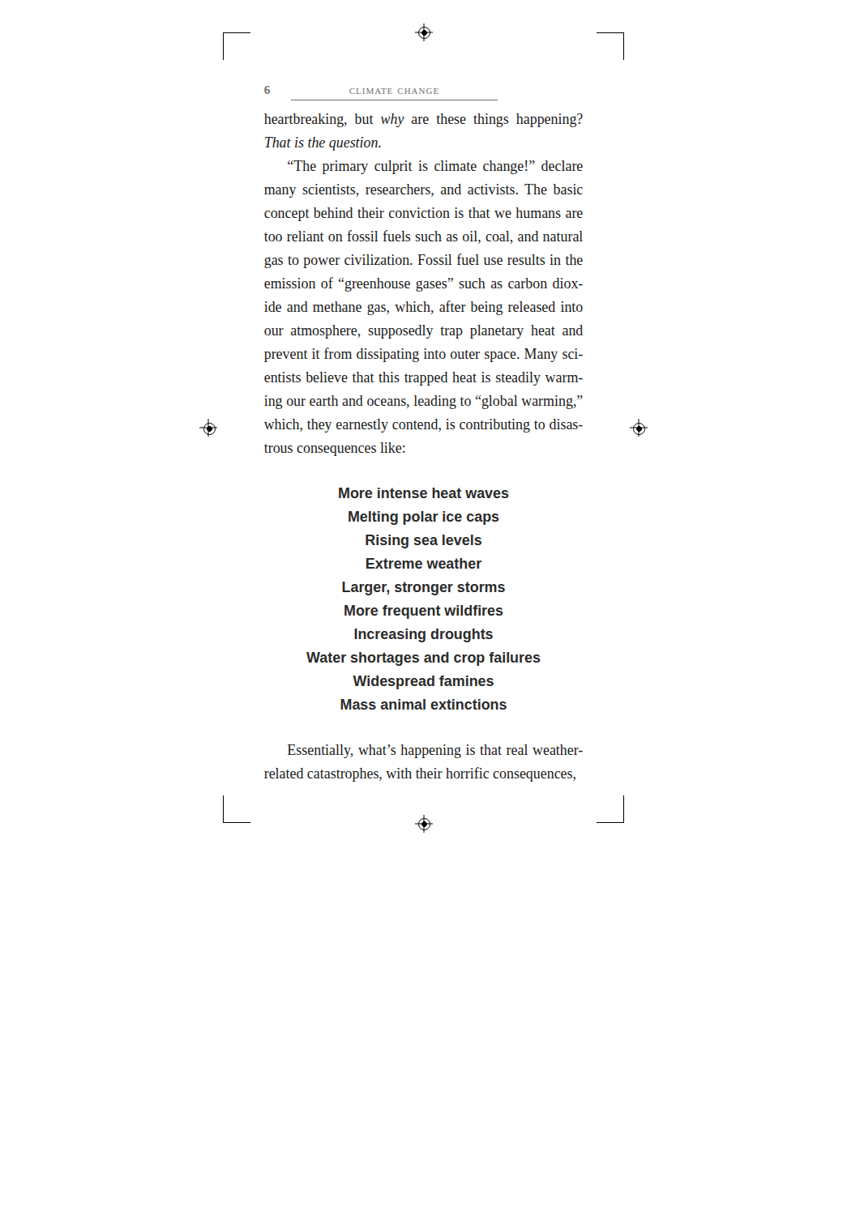6 Climate Change
heartbreaking, but why are these things happening? That is the question.
“The primary culprit is climate change!” declare many scientists, researchers, and activists. The basic concept behind their conviction is that we humans are too reliant on fossil fuels such as oil, coal, and natural gas to power civilization. Fossil fuel use results in the emission of “greenhouse gases” such as carbon dioxide and methane gas, which, after being released into our atmosphere, supposedly trap planetary heat and prevent it from dissipating into outer space. Many scientists believe that this trapped heat is steadily warming our earth and oceans, leading to “global warming,” which, they earnestly contend, is contributing to disastrous consequences like:
More intense heat waves
Melting polar ice caps
Rising sea levels
Extreme weather
Larger, stronger storms
More frequent wildfires
Increasing droughts
Water shortages and crop failures
Widespread famines
Mass animal extinctions
Essentially, what’s happening is that real weather-related catastrophes, with their horrific consequences,